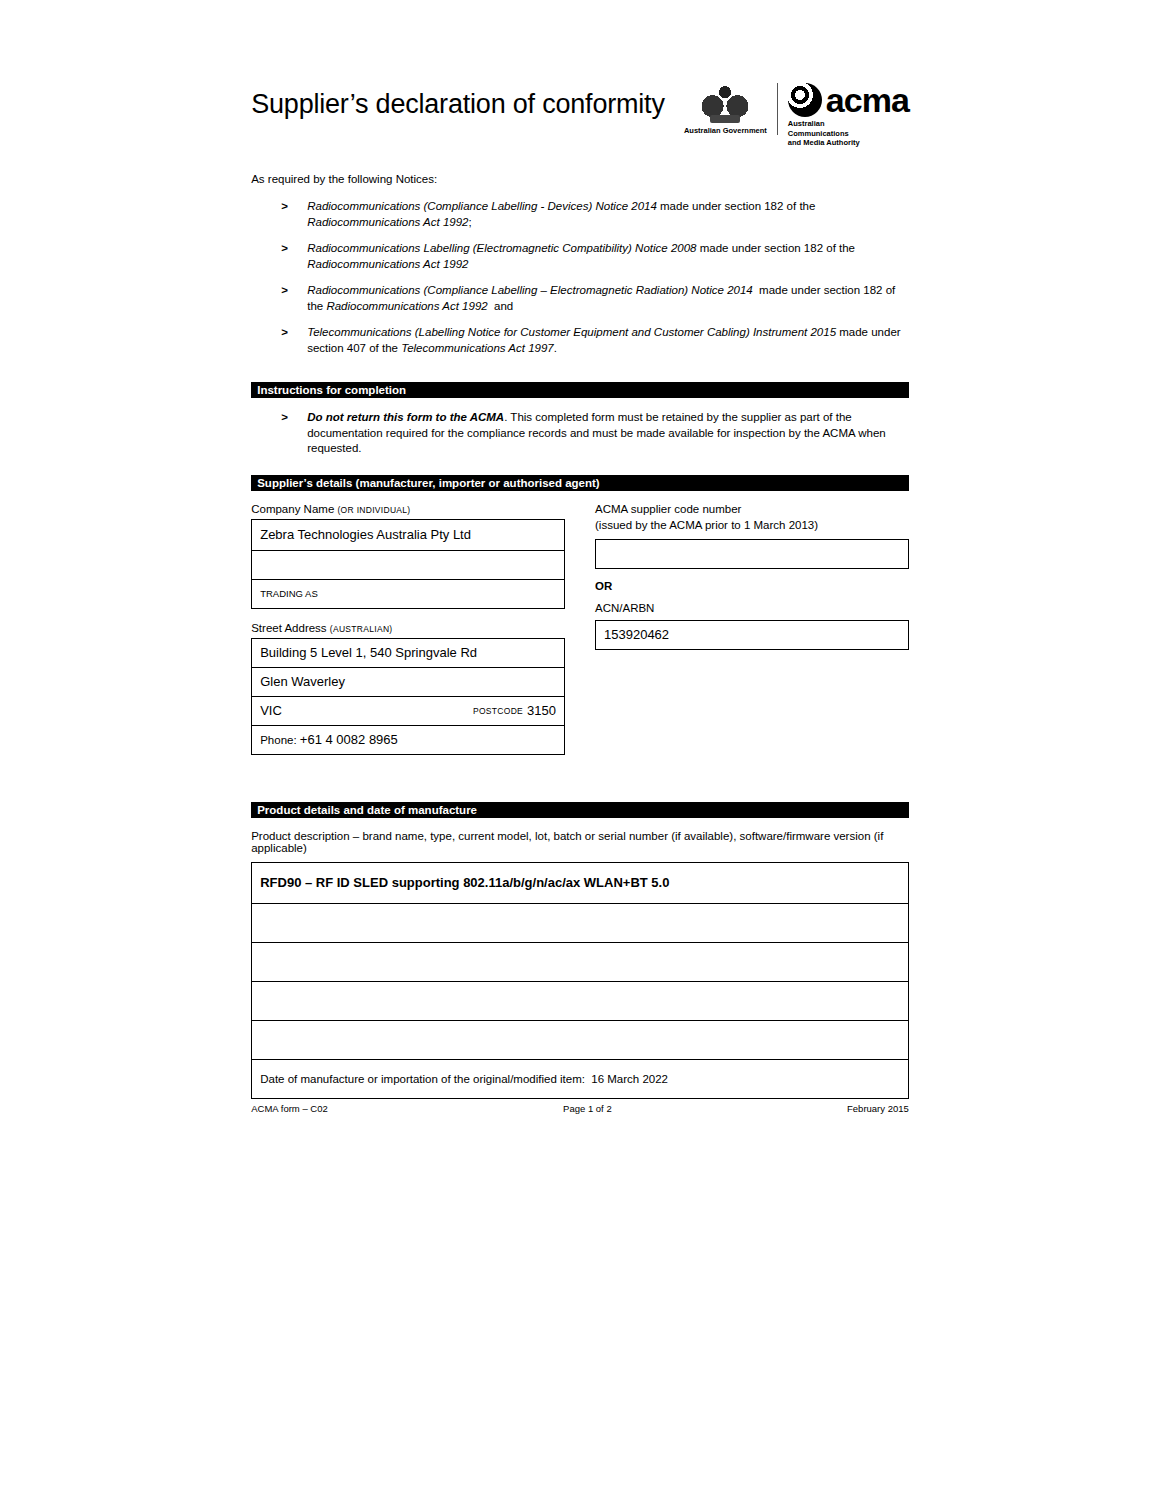Supplier’s declaration of conformity
Australian Government
acma
Australian
Communications
and Media Authority
As required by the following Notices:
Radiocommunications (Compliance Labelling - Devices) Notice 2014 made under section 182 of the Radiocommunications Act 1992;
Radiocommunications Labelling (Electromagnetic Compatibility) Notice 2008 made under section 182 of the Radiocommunications Act 1992
Radiocommunications (Compliance Labelling – Electromagnetic Radiation) Notice 2014 made under section 182 of the Radiocommunications Act 1992 and
Telecommunications (Labelling Notice for Customer Equipment and Customer Cabling) Instrument 2015 made under section 407 of the Telecommunications Act 1997.
Instructions for completion
Do not return this form to the ACMA. This completed form must be retained by the supplier as part of the documentation required for the compliance records and must be made available for inspection by the ACMA when requested.
Supplier’s details (manufacturer, importer or authorised agent)
Company Name (OR INDIVIDUAL)
Zebra Technologies Australia Pty Ltd
TRADING AS
Street Address (AUSTRALIAN)
Building 5 Level 1, 540 Springvale Rd
Glen Waverley
VIC POSTCODE 3150
Phone: +61 4 0082 8965
ACMA supplier code number
(issued by the ACMA prior to 1 March 2013)
OR
ACN/ARBN
153920462
Product details and date of manufacture
Product description – brand name, type, current model, lot, batch or serial number (if available), software/firmware version (if applicable)
| RFD90 – RF ID SLED supporting 802.11a/b/g/n/ac/ax WLAN+BT 5.0 |
| Date of manufacture or importation of the original/modified item: 16 March 2022 |
ACMA form – C02 Page 1 of 2 February 2015